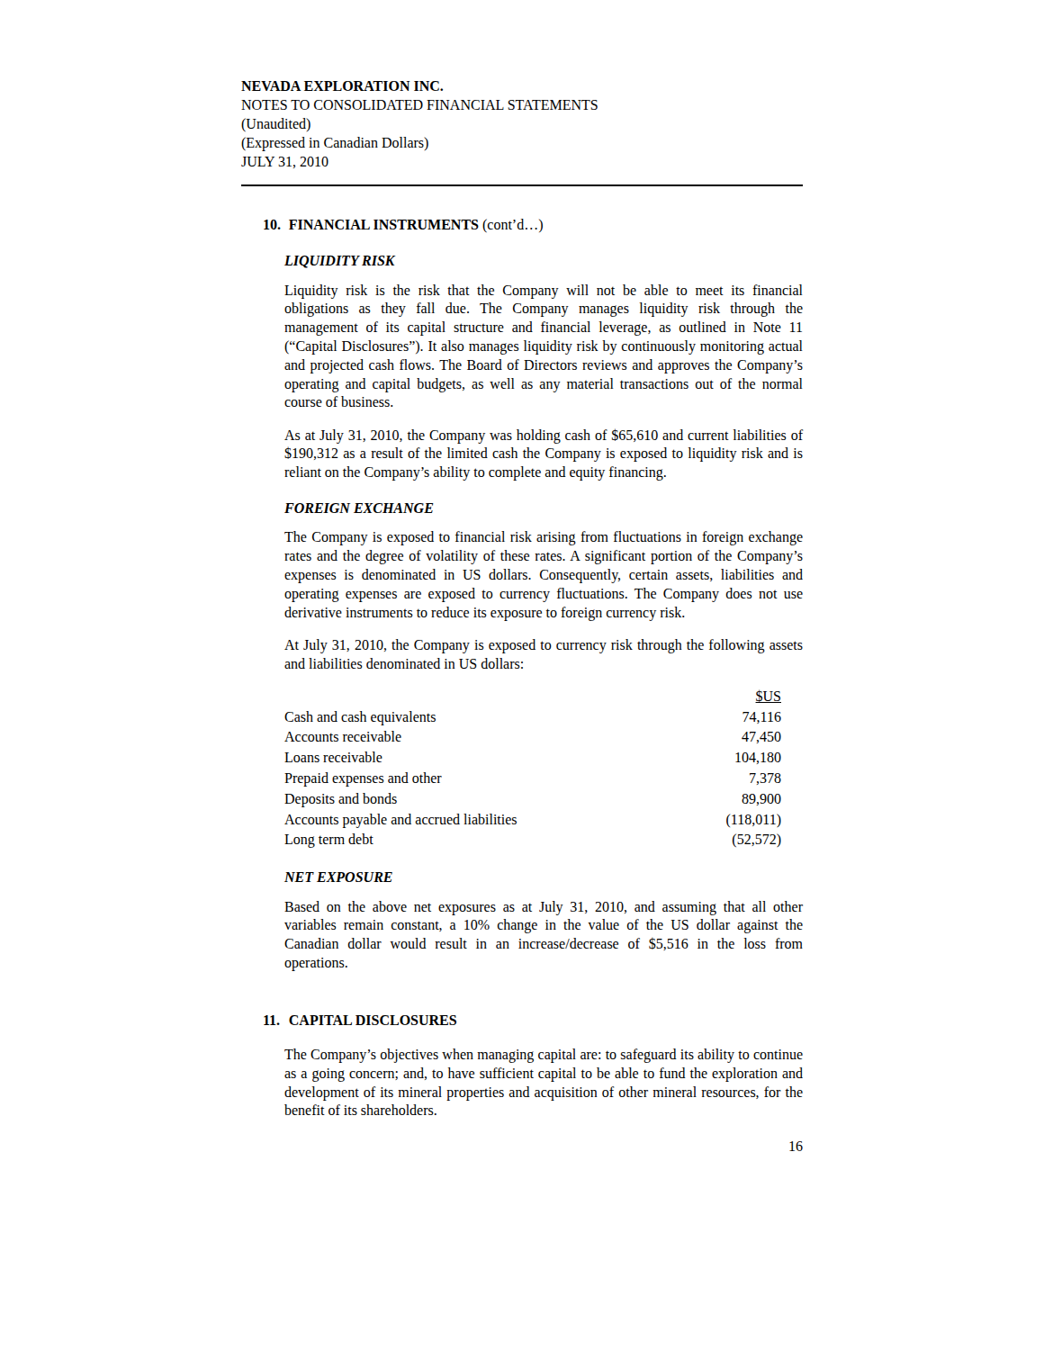Nevada Exploration Inc.
NOTES TO CONSOLIDATED FINANCIAL STATEMENTS
(Unaudited)
(Expressed in Canadian Dollars)
JULY 31, 2010
10. FINANCIAL INSTRUMENTS (cont’d…)
LIQUIDITY RISK
Liquidity risk is the risk that the Company will not be able to meet its financial obligations as they fall due. The Company manages liquidity risk through the management of its capital structure and financial leverage, as outlined in Note 11 (“Capital Disclosures”). It also manages liquidity risk by continuously monitoring actual and projected cash flows. The Board of Directors reviews and approves the Company’s operating and capital budgets, as well as any material transactions out of the normal course of business.
As at July 31, 2010, the Company was holding cash of $65,610 and current liabilities of $190,312 as a result of the limited cash the Company is exposed to liquidity risk and is reliant on the Company’s ability to complete and equity financing.
FOREIGN EXCHANGE
The Company is exposed to financial risk arising from fluctuations in foreign exchange rates and the degree of volatility of these rates. A significant portion of the Company’s expenses is denominated in US dollars. Consequently, certain assets, liabilities and operating expenses are exposed to currency fluctuations. The Company does not use derivative instruments to reduce its exposure to foreign currency risk.
At July 31, 2010, the Company is exposed to currency risk through the following assets and liabilities denominated in US dollars:
| | $US |
| Cash and cash equivalents | 74,116 |
| Accounts receivable | 47,450 |
| Loans receivable | 104,180 |
| Prepaid expenses and other | 7,378 |
| Deposits and bonds | 89,900 |
| Accounts payable and accrued liabilities | (118,011) |
| Long term debt | (52,572) |
NET EXPOSURE
Based on the above net exposures as at July 31, 2010, and assuming that all other variables remain constant, a 10% change in the value of the US dollar against the Canadian dollar would result in an increase/decrease of $5,516 in the loss from operations.
11. CAPITAL DISCLOSURES
The Company’s objectives when managing capital are: to safeguard its ability to continue as a going concern; and, to have sufficient capital to be able to fund the exploration and development of its mineral properties and acquisition of other mineral resources, for the benefit of its shareholders.
16